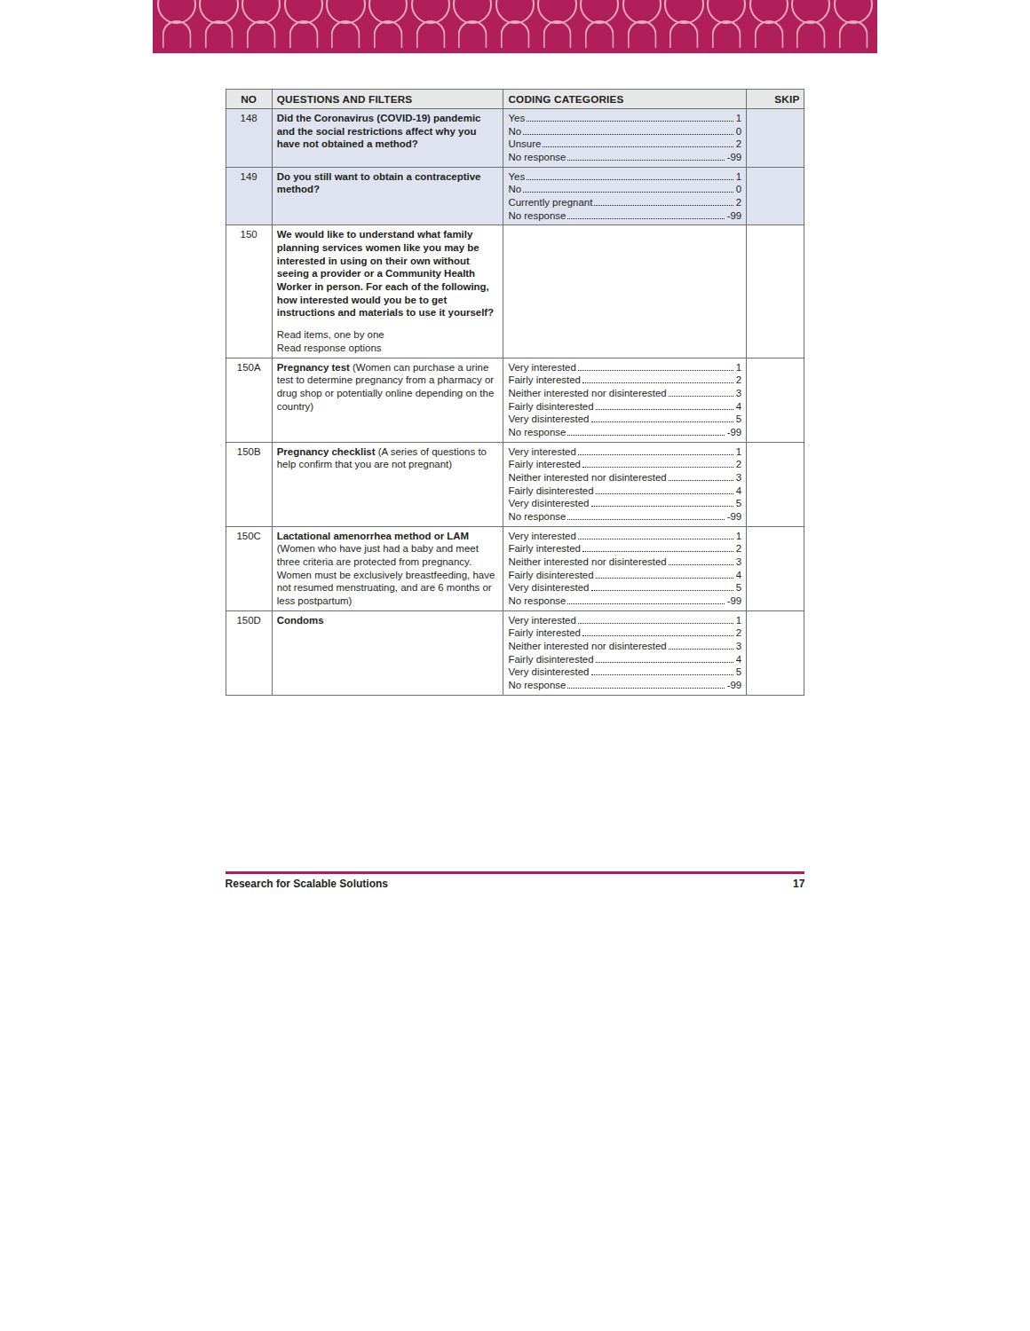| NO | QUESTIONS AND FILTERS | CODING CATEGORIES | SKIP |
| --- | --- | --- | --- |
| 148 | Did the Coronavirus (COVID-19) pandemic and the social restrictions affect why you have not obtained a method? | Yes 1 No 0 Unsure 2 No response -99 | |
| 149 | Do you still want to obtain a contraceptive method? | Yes 1 No 0 Currently pregnant 2 No response -99 | |
| 150 | We would like to understand what family planning services women like you may be interested in using on their own without seeing a provider or a Community Health Worker in person. For each of the following, how interested would you be to get instructions and materials to use it yourself? Read items, one by one Read response options | | |
| 150A | Pregnancy test (Women can purchase a urine test to determine pregnancy from a pharmacy or drug shop or potentially online depending on the country) | Very interested 1 Fairly interested 2 Neither interested nor disinterested 3 Fairly disinterested 4 Very disinterested 5 No response -99 | |
| 150B | Pregnancy checklist (A series of questions to help confirm that you are not pregnant) | Very interested 1 Fairly interested 2 Neither interested nor disinterested 3 Fairly disinterested 4 Very disinterested 5 No response -99 | |
| 150C | Lactational amenorrhea method or LAM (Women who have just had a baby and meet three criteria are protected from pregnancy. Women must be exclusively breastfeeding, have not resumed menstruating, and are 6 months or less postpartum) | Very interested 1 Fairly interested 2 Neither interested nor disinterested 3 Fairly disinterested 4 Very disinterested 5 No response -99 | |
| 150D | Condoms | Very interested 1 Fairly interested 2 Neither interested nor disinterested 3 Fairly disinterested 4 Very disinterested 5 No response -99 | |
Research for Scalable Solutions
17